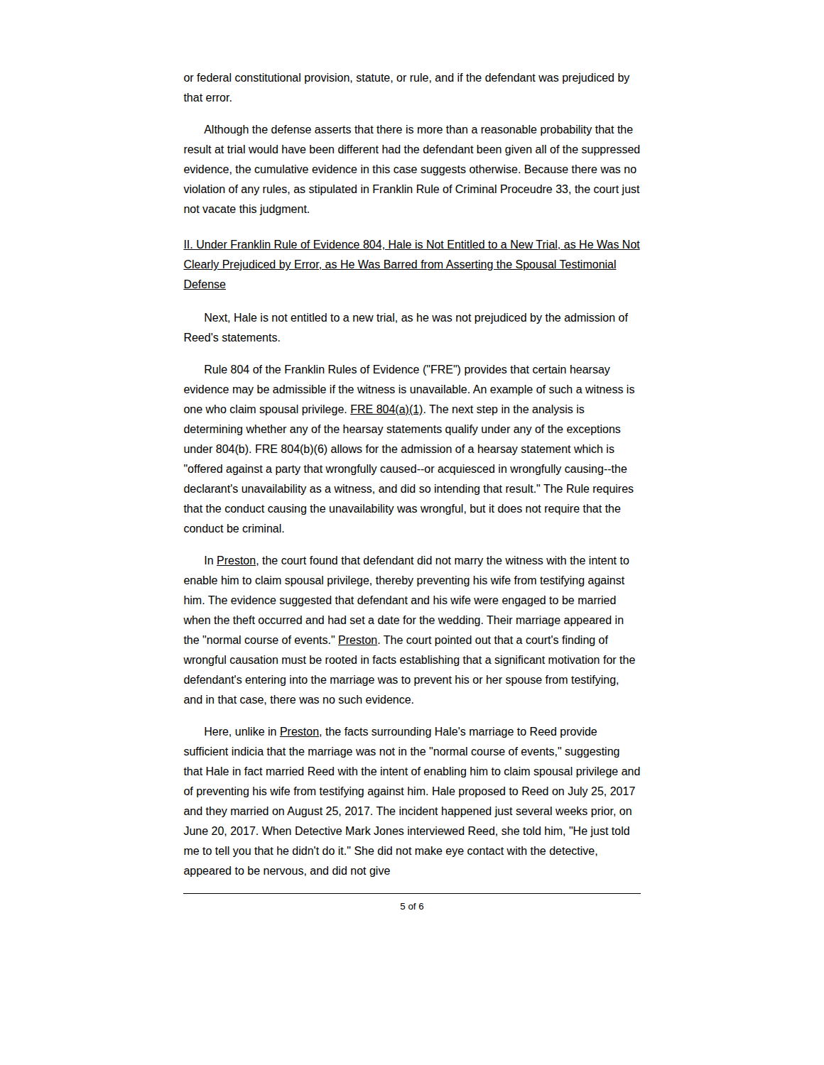or federal constitutional provision, statute, or rule, and if the defendant was prejudiced by that error.
Although the defense asserts that there is more than a reasonable probability that the result at trial would have been different had the defendant been given all of the suppressed evidence, the cumulative evidence in this case suggests otherwise. Because there was no violation of any rules, as stipulated in Franklin Rule of Criminal Proceudre 33, the court just not vacate this judgment.
II. Under Franklin Rule of Evidence 804, Hale is Not Entitled to a New Trial, as He Was Not Clearly Prejudiced by Error, as He Was Barred from Asserting the Spousal Testimonial Defense
Next, Hale is not entitled to a new trial, as he was not prejudiced by the admission of Reed's statements.
Rule 804 of the Franklin Rules of Evidence ("FRE") provides that certain hearsay evidence may be admissible if the witness is unavailable. An example of such a witness is one who claim spousal privilege. FRE 804(a)(1). The next step in the analysis is determining whether any of the hearsay statements qualify under any of the exceptions under 804(b). FRE 804(b)(6) allows for the admission of a hearsay statement which is "offered against a party that wrongfully caused--or acquiesced in wrongfully causing--the declarant's unavailability as a witness, and did so intending that result." The Rule requires that the conduct causing the unavailability was wrongful, but it does not require that the conduct be criminal.
In Preston, the court found that defendant did not marry the witness with the intent to enable him to claim spousal privilege, thereby preventing his wife from testifying against him. The evidence suggested that defendant and his wife were engaged to be married when the theft occurred and had set a date for the wedding. Their marriage appeared in the "normal course of events." Preston. The court pointed out that a court's finding of wrongful causation must be rooted in facts establishing that a significant motivation for the defendant's entering into the marriage was to prevent his or her spouse from testifying, and in that case, there was no such evidence.
Here, unlike in Preston, the facts surrounding Hale's marriage to Reed provide sufficient indicia that the marriage was not in the "normal course of events," suggesting that Hale in fact married Reed with the intent of enabling him to claim spousal privilege and of preventing his wife from testifying against him. Hale proposed to Reed on July 25, 2017 and they married on August 25, 2017. The incident happened just several weeks prior, on June 20, 2017. When Detective Mark Jones interviewed Reed, she told him, "He just told me to tell you that he didn't do it." She did not make eye contact with the detective, appeared to be nervous, and did not give
5 of 6